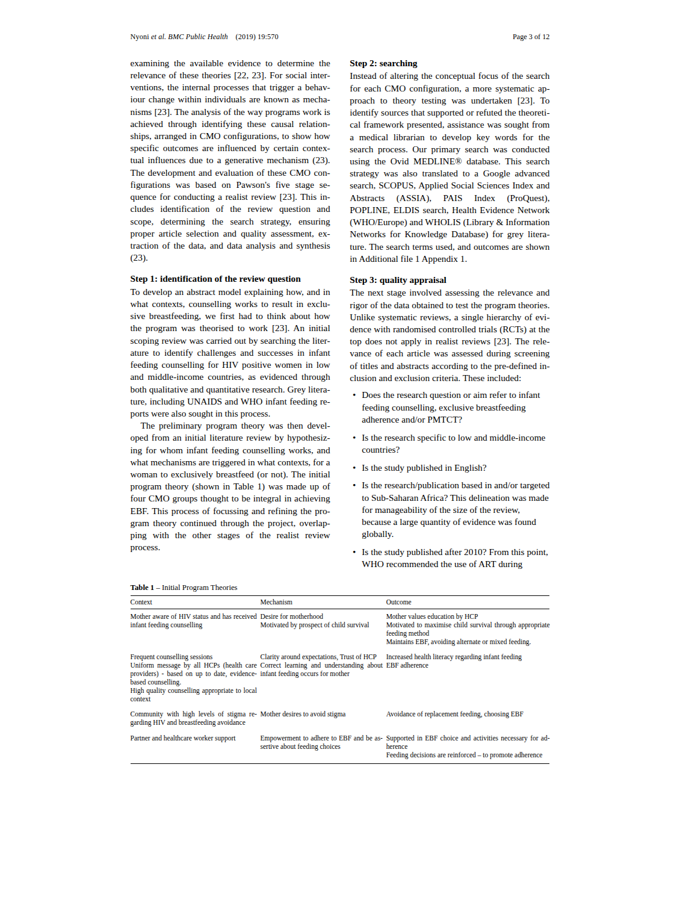Nyoni et al. BMC Public Health (2019) 19:570
Page 3 of 12
examining the available evidence to determine the relevance of these theories [22, 23]. For social interventions, the internal processes that trigger a behaviour change within individuals are known as mechanisms [23]. The analysis of the way programs work is achieved through identifying these causal relationships, arranged in CMO configurations, to show how specific outcomes are influenced by certain contextual influences due to a generative mechanism (23). The development and evaluation of these CMO configurations was based on Pawson's five stage sequence for conducting a realist review [23]. This includes identification of the review question and scope, determining the search strategy, ensuring proper article selection and quality assessment, extraction of the data, and data analysis and synthesis (23).
Step 1: identification of the review question
To develop an abstract model explaining how, and in what contexts, counselling works to result in exclusive breastfeeding, we first had to think about how the program was theorised to work [23]. An initial scoping review was carried out by searching the literature to identify challenges and successes in infant feeding counselling for HIV positive women in low and middle-income countries, as evidenced through both qualitative and quantitative research. Grey literature, including UNAIDS and WHO infant feeding reports were also sought in this process.
The preliminary program theory was then developed from an initial literature review by hypothesizing for whom infant feeding counselling works, and what mechanisms are triggered in what contexts, for a woman to exclusively breastfeed (or not). The initial program theory (shown in Table 1) was made up of four CMO groups thought to be integral in achieving EBF. This process of focussing and refining the program theory continued through the project, overlapping with the other stages of the realist review process.
Step 2: searching
Instead of altering the conceptual focus of the search for each CMO configuration, a more systematic approach to theory testing was undertaken [23]. To identify sources that supported or refuted the theoretical framework presented, assistance was sought from a medical librarian to develop key words for the search process. Our primary search was conducted using the Ovid MEDLINE® database. This search strategy was also translated to a Google advanced search, SCOPUS, Applied Social Sciences Index and Abstracts (ASSIA), PAIS Index (ProQuest), POPLINE, ELDIS search, Health Evidence Network (WHO/Europe) and WHOLIS (Library & Information Networks for Knowledge Database) for grey literature. The search terms used, and outcomes are shown in Additional file 1 Appendix 1.
Step 3: quality appraisal
The next stage involved assessing the relevance and rigor of the data obtained to test the program theories. Unlike systematic reviews, a single hierarchy of evidence with randomised controlled trials (RCTs) at the top does not apply in realist reviews [23]. The relevance of each article was assessed during screening of titles and abstracts according to the pre-defined inclusion and exclusion criteria. These included:
Does the research question or aim refer to infant feeding counselling, exclusive breastfeeding adherence and/or PMTCT?
Is the research specific to low and middle-income countries?
Is the study published in English?
Is the research/publication based in and/or targeted to Sub-Saharan Africa? This delineation was made for manageability of the size of the review, because a large quantity of evidence was found globally.
Is the study published after 2010? From this point, WHO recommended the use of ART during
Table 1 – Initial Program Theories
| Context | Mechanism | Outcome |
| --- | --- | --- |
| Mother aware of HIV status and has received infant feeding counselling | Desire for motherhood Motivated by prospect of child survival | Mother values education by HCP Motivated to maximise child survival through appropriate feeding method Maintains EBF, avoiding alternate or mixed feeding. |
| Frequent counselling sessions Uniform message by all HCPs (health care providers) - based on up to date, evidence-based counselling. High quality counselling appropriate to local context | Clarity around expectations, Trust of HCP Correct learning and understanding about infant feeding occurs for mother | Increased health literacy regarding infant feeding EBF adherence |
| Community with high levels of stigma regarding HIV and breastfeeding avoidance | Mother desires to avoid stigma | Avoidance of replacement feeding, choosing EBF |
| Partner and healthcare worker support | Empowerment to adhere to EBF and be assertive about feeding choices | Supported in EBF choice and activities necessary for adherence Feeding decisions are reinforced – to promote adherence |